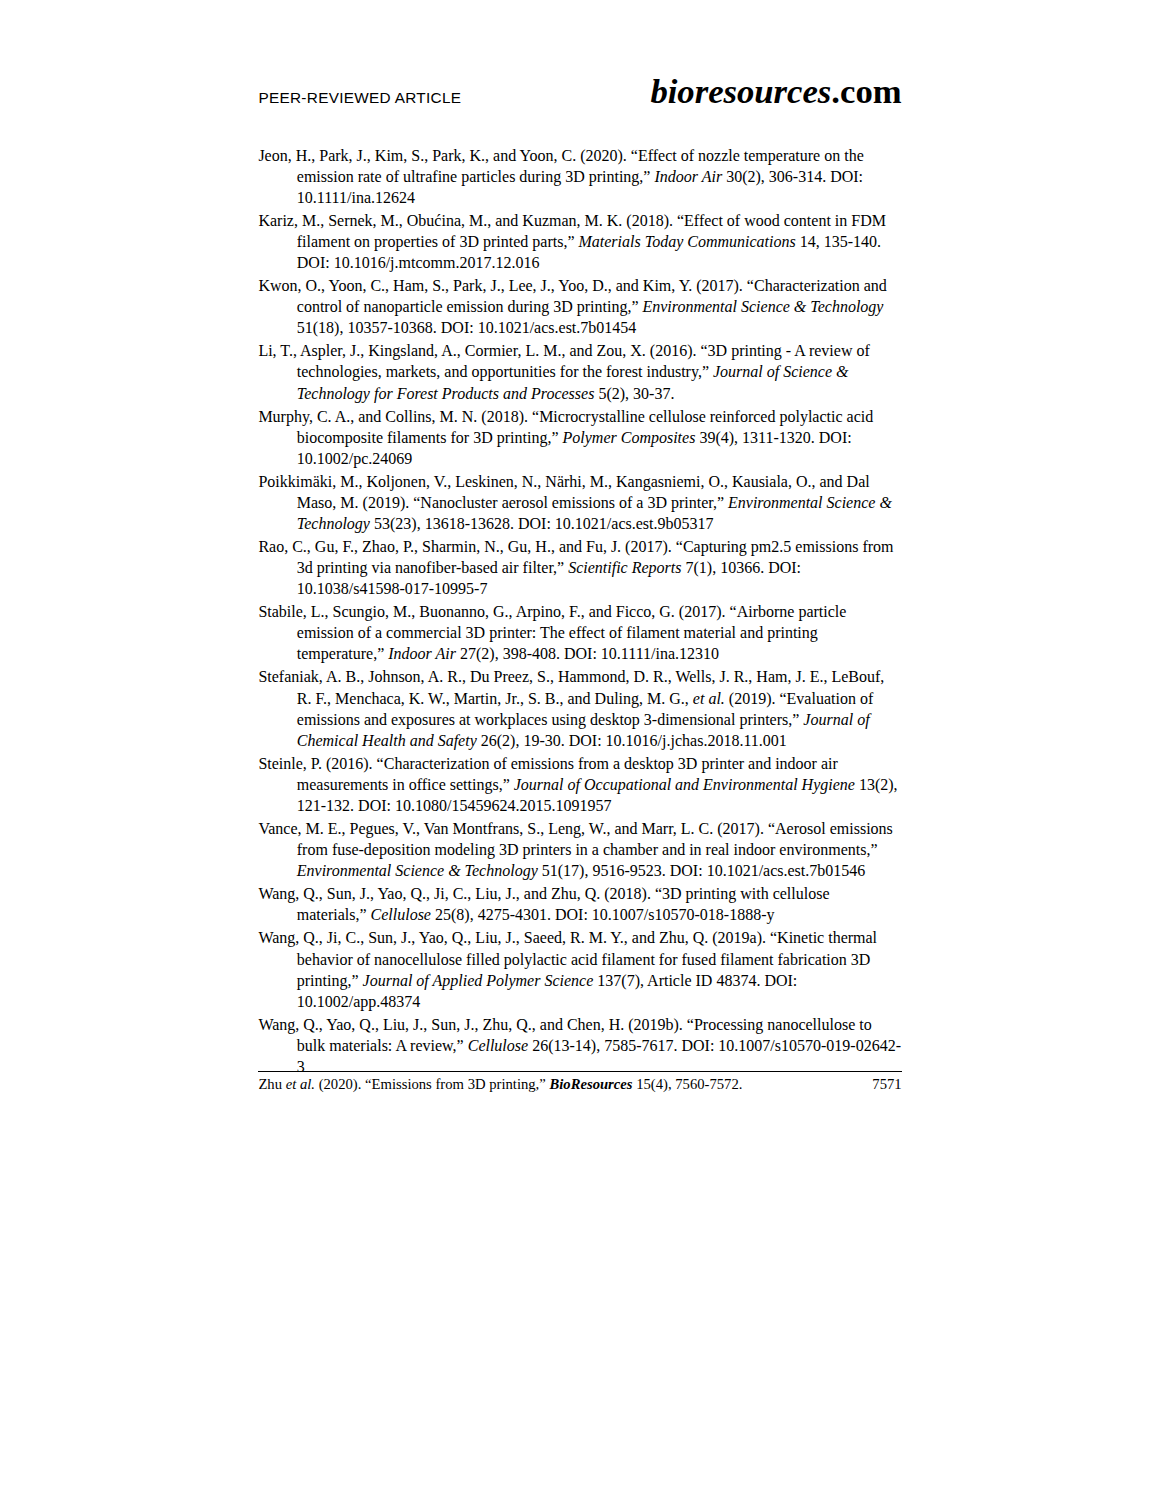PEER-REVIEWED ARTICLE
bioresources.com
Jeon, H., Park, J., Kim, S., Park, K., and Yoon, C. (2020). “Effect of nozzle temperature on the emission rate of ultrafine particles during 3D printing,” Indoor Air 30(2), 306-314. DOI: 10.1111/ina.12624
Kariz, M., Sernek, M., Obućina, M., and Kuzman, M. K. (2018). “Effect of wood content in FDM filament on properties of 3D printed parts,” Materials Today Communications 14, 135-140. DOI: 10.1016/j.mtcomm.2017.12.016
Kwon, O., Yoon, C., Ham, S., Park, J., Lee, J., Yoo, D., and Kim, Y. (2017). “Characterization and control of nanoparticle emission during 3D printing,” Environmental Science & Technology 51(18), 10357-10368. DOI: 10.1021/acs.est.7b01454
Li, T., Aspler, J., Kingsland, A., Cormier, L. M., and Zou, X. (2016). “3D printing - A review of technologies, markets, and opportunities for the forest industry,” Journal of Science & Technology for Forest Products and Processes 5(2), 30-37.
Murphy, C. A., and Collins, M. N. (2018). “Microcrystalline cellulose reinforced polylactic acid biocomposite filaments for 3D printing,” Polymer Composites 39(4), 1311-1320. DOI: 10.1002/pc.24069
Poikkimäki, M., Koljonen, V., Leskinen, N., Närhi, M., Kangasniemi, O., Kausiala, O., and Dal Maso, M. (2019). “Nanocluster aerosol emissions of a 3D printer,” Environmental Science & Technology 53(23), 13618-13628. DOI: 10.1021/acs.est.9b05317
Rao, C., Gu, F., Zhao, P., Sharmin, N., Gu, H., and Fu, J. (2017). “Capturing pm2.5 emissions from 3d printing via nanofiber-based air filter,” Scientific Reports 7(1), 10366. DOI: 10.1038/s41598-017-10995-7
Stabile, L., Scungio, M., Buonanno, G., Arpino, F., and Ficco, G. (2017). “Airborne particle emission of a commercial 3D printer: The effect of filament material and printing temperature,” Indoor Air 27(2), 398-408. DOI: 10.1111/ina.12310
Stefaniak, A. B., Johnson, A. R., Du Preez, S., Hammond, D. R., Wells, J. R., Ham, J. E., LeBouf, R. F., Menchaca, K. W., Martin, Jr., S. B., and Duling, M. G., et al. (2019). “Evaluation of emissions and exposures at workplaces using desktop 3-dimensional printers,” Journal of Chemical Health and Safety 26(2), 19-30. DOI: 10.1016/j.jchas.2018.11.001
Steinle, P. (2016). “Characterization of emissions from a desktop 3D printer and indoor air measurements in office settings,” Journal of Occupational and Environmental Hygiene 13(2), 121-132. DOI: 10.1080/15459624.2015.1091957
Vance, M. E., Pegues, V., Van Montfrans, S., Leng, W., and Marr, L. C. (2017). “Aerosol emissions from fuse-deposition modeling 3D printers in a chamber and in real indoor environments,” Environmental Science & Technology 51(17), 9516-9523. DOI: 10.1021/acs.est.7b01546
Wang, Q., Sun, J., Yao, Q., Ji, C., Liu, J., and Zhu, Q. (2018). “3D printing with cellulose materials,” Cellulose 25(8), 4275-4301. DOI: 10.1007/s10570-018-1888-y
Wang, Q., Ji, C., Sun, J., Yao, Q., Liu, J., Saeed, R. M. Y., and Zhu, Q. (2019a). “Kinetic thermal behavior of nanocellulose filled polylactic acid filament for fused filament fabrication 3D printing,” Journal of Applied Polymer Science 137(7), Article ID 48374. DOI: 10.1002/app.48374
Wang, Q., Yao, Q., Liu, J., Sun, J., Zhu, Q., and Chen, H. (2019b). “Processing nanocellulose to bulk materials: A review,” Cellulose 26(13-14), 7585-7617. DOI: 10.1007/s10570-019-02642-3
Zhu et al. (2020). “Emissions from 3D printing,” BioResources 15(4), 7560-7572.
7571